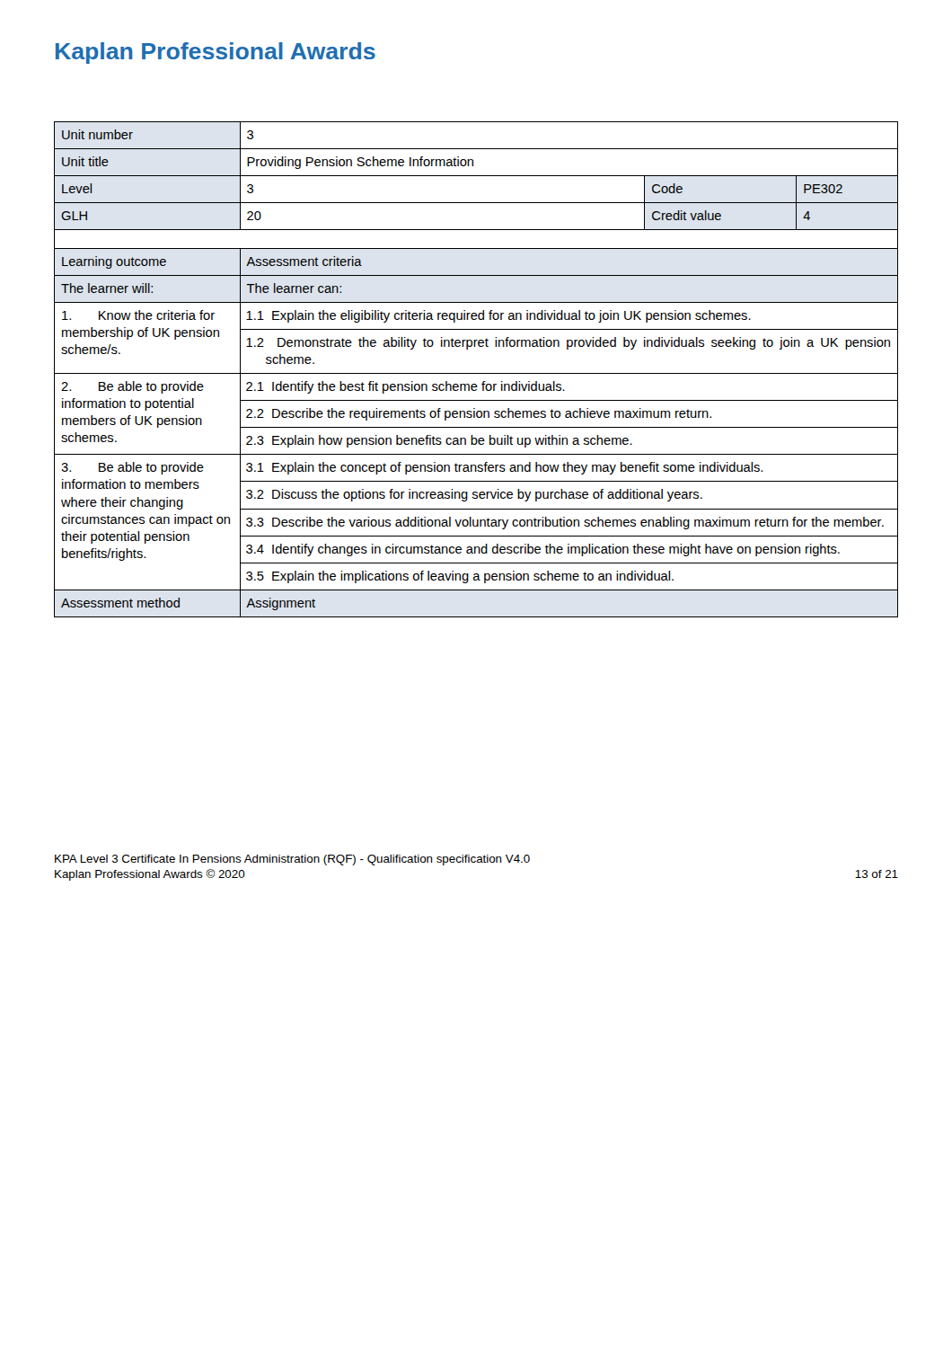Kaplan Professional Awards
| Unit number | 3 |
| Unit title | Providing Pension Scheme Information |
| Level | 3 | Code | PE302 |
| GLH | 20 | Credit value | 4 |
| Learning outcome | Assessment criteria |
| The learner will: | The learner can: |
| 1. Know the criteria for membership of UK pension scheme/s. | 1.1 Explain the eligibility criteria required for an individual to join UK pension schemes. |
| 1.2 Demonstrate the ability to interpret information provided by individuals seeking to join a UK pension scheme. |
| 2. Be able to provide information to potential members of UK pension schemes. | 2.1 Identify the best fit pension scheme for individuals. |
| 2.2 Describe the requirements of pension schemes to achieve maximum return. |
| 2.3 Explain how pension benefits can be built up within a scheme. |
| 3. Be able to provide information to members where their changing circumstances can impact on their potential pension benefits/rights. | 3.1 Explain the concept of pension transfers and how they may benefit some individuals. |
| 3.2 Discuss the options for increasing service by purchase of additional years. |
| 3.3 Describe the various additional voluntary contribution schemes enabling maximum return for the member. |
| 3.4 Identify changes in circumstance and describe the implication these might have on pension rights. |
| 3.5 Explain the implications of leaving a pension scheme to an individual. |
| Assessment method | Assignment |
KPA Level 3 Certificate In Pensions Administration (RQF) - Qualification specification V4.0
Kaplan Professional Awards © 2020
13 of 21